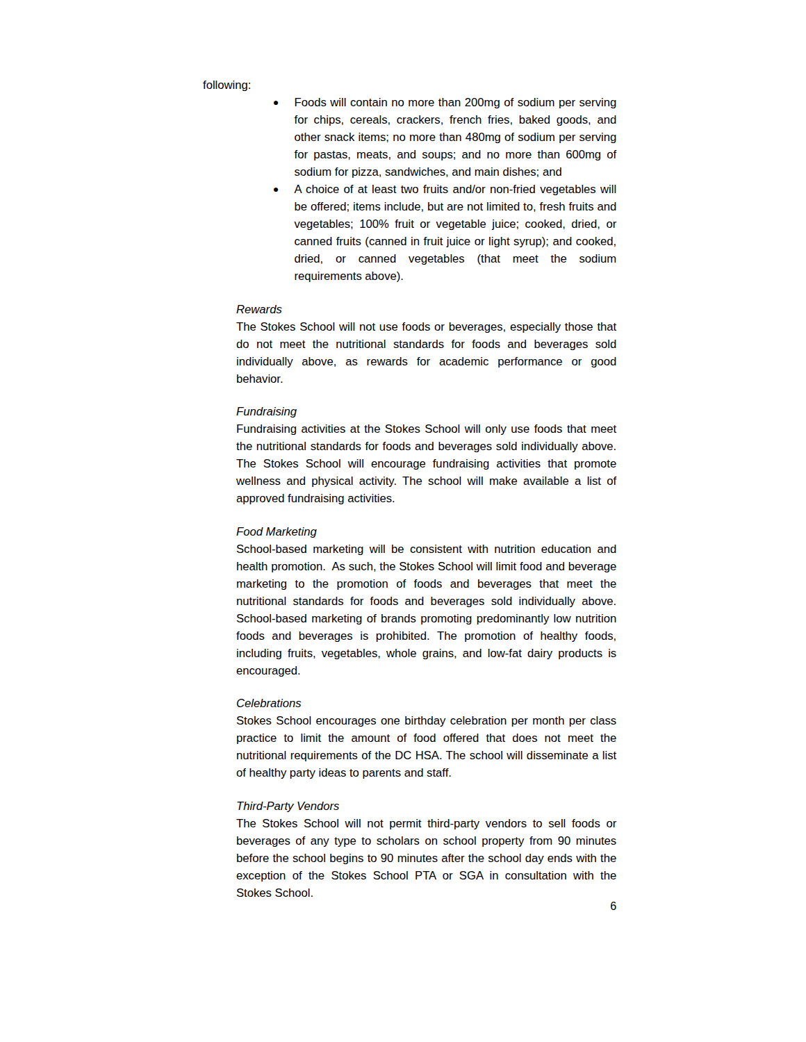following:
Foods will contain no more than 200mg of sodium per serving for chips, cereals, crackers, french fries, baked goods, and other snack items; no more than 480mg of sodium per serving for pastas, meats, and soups; and no more than 600mg of sodium for pizza, sandwiches, and main dishes; and
A choice of at least two fruits and/or non-fried vegetables will be offered; items include, but are not limited to, fresh fruits and vegetables; 100% fruit or vegetable juice; cooked, dried, or canned fruits (canned in fruit juice or light syrup); and cooked, dried, or canned vegetables (that meet the sodium requirements above).
Rewards
The Stokes School will not use foods or beverages, especially those that do not meet the nutritional standards for foods and beverages sold individually above, as rewards for academic performance or good behavior.
Fundraising
Fundraising activities at the Stokes School will only use foods that meet the nutritional standards for foods and beverages sold individually above. The Stokes School will encourage fundraising activities that promote wellness and physical activity. The school will make available a list of approved fundraising activities.
Food Marketing
School-based marketing will be consistent with nutrition education and health promotion. As such, the Stokes School will limit food and beverage marketing to the promotion of foods and beverages that meet the nutritional standards for foods and beverages sold individually above. School-based marketing of brands promoting predominantly low nutrition foods and beverages is prohibited. The promotion of healthy foods, including fruits, vegetables, whole grains, and low-fat dairy products is encouraged.
Celebrations
Stokes School encourages one birthday celebration per month per class practice to limit the amount of food offered that does not meet the nutritional requirements of the DC HSA. The school will disseminate a list of healthy party ideas to parents and staff.
Third-Party Vendors
The Stokes School will not permit third-party vendors to sell foods or beverages of any type to scholars on school property from 90 minutes before the school begins to 90 minutes after the school day ends with the exception of the Stokes School PTA or SGA in consultation with the Stokes School.
6